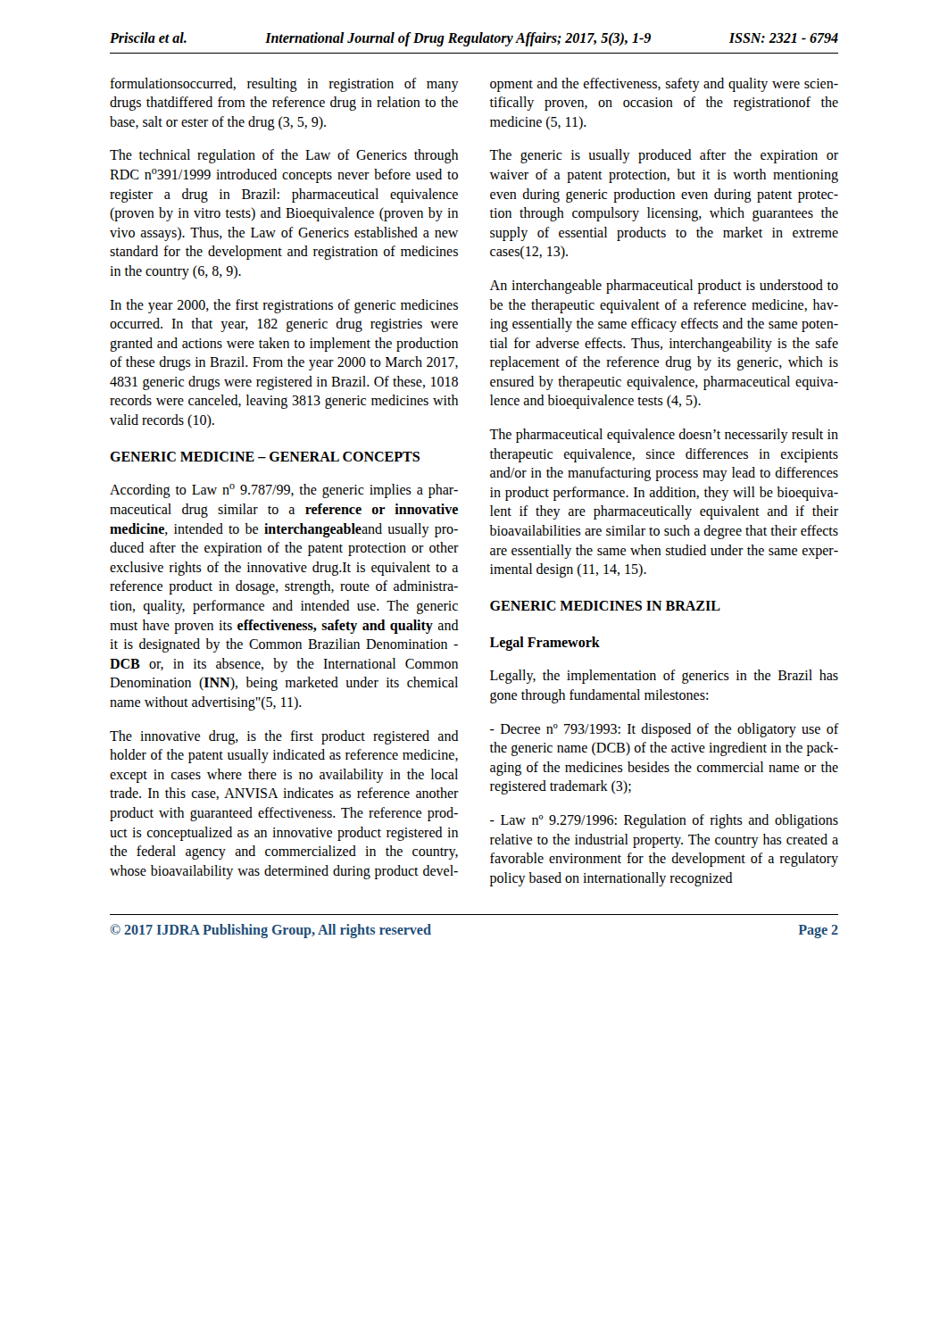Priscila et al. International Journal of Drug Regulatory Affairs; 2017, 5(3), 1-9 ISSN: 2321 - 6794
formulationsoccurred, resulting in registration of many drugs thatdiffered from the reference drug in relation to the base, salt or ester of the drug (3, 5, 9).
The technical regulation of the Law of Generics through RDC no391/1999 introduced concepts never before used to register a drug in Brazil: pharmaceutical equivalence (proven by in vitro tests) and Bioequivalence (proven by in vivo assays). Thus, the Law of Generics established a new standard for the development and registration of medicines in the country (6, 8, 9).
In the year 2000, the first registrations of generic medicines occurred. In that year, 182 generic drug registries were granted and actions were taken to implement the production of these drugs in Brazil. From the year 2000 to March 2017, 4831 generic drugs were registered in Brazil. Of these, 1018 records were canceled, leaving 3813 generic medicines with valid records (10).
Generic Medicine – General Concepts
According to Law no 9.787/99, the generic implies a pharmaceutical drug similar to a reference or innovative medicine, intended to be interchangeableand usually produced after the expiration of the patent protection or other exclusive rights of the innovative drug.It is equivalent to a reference product in dosage, strength, route of administration, quality, performance and intended use. The generic must have proven its effectiveness, safety and quality and it is designated by the Common Brazilian Denomination - DCB or, in its absence, by the International Common Denomination (INN), being marketed under its chemical name without advertising"(5, 11).
The innovative drug, is the first product registered and holder of the patent usually indicated as reference medicine, except in cases where there is no availability in the local trade. In this case, ANVISA indicates as reference another product with guaranteed effectiveness. The reference product is conceptualized as an innovative product registered in the federal agency and commercialized in the country, whose bioavailability was determined during product development and the effectiveness, safety and quality were scientifically proven, on occasion of the registrationof the medicine (5, 11).
The generic is usually produced after the expiration or waiver of a patent protection, but it is worth mentioning even during generic production even during patent protection through compulsory licensing, which guarantees the supply of essential products to the market in extreme cases(12, 13).
An interchangeable pharmaceutical product is understood to be the therapeutic equivalent of a reference medicine, having essentially the same efficacy effects and the same potential for adverse effects. Thus, interchangeability is the safe replacement of the reference drug by its generic, which is ensured by therapeutic equivalence, pharmaceutical equivalence and bioequivalence tests (4, 5).
The pharmaceutical equivalence doesn’t necessarily result in therapeutic equivalence, since differences in excipients and/or in the manufacturing process may lead to differences in product performance. In addition, they will be bioequivalent if they are pharmaceutically equivalent and if their bioavailabilities are similar to such a degree that their effects are essentially the same when studied under the same experimental design (11, 14, 15).
Generic Medicines in Brazil
Legal Framework
Legally, the implementation of generics in the Brazil has gone through fundamental milestones:
- Decree nº 793/1993: It disposed of the obligatory use of the generic name (DCB) of the active ingredient in the packaging of the medicines besides the commercial name or the registered trademark (3);
- Law nº 9.279/1996: Regulation of rights and obligations relative to the industrial property. The country has created a favorable environment for the development of a regulatory policy based on internationally recognized
© 2017 IJDRA Publishing Group, All rights reserved Page 2